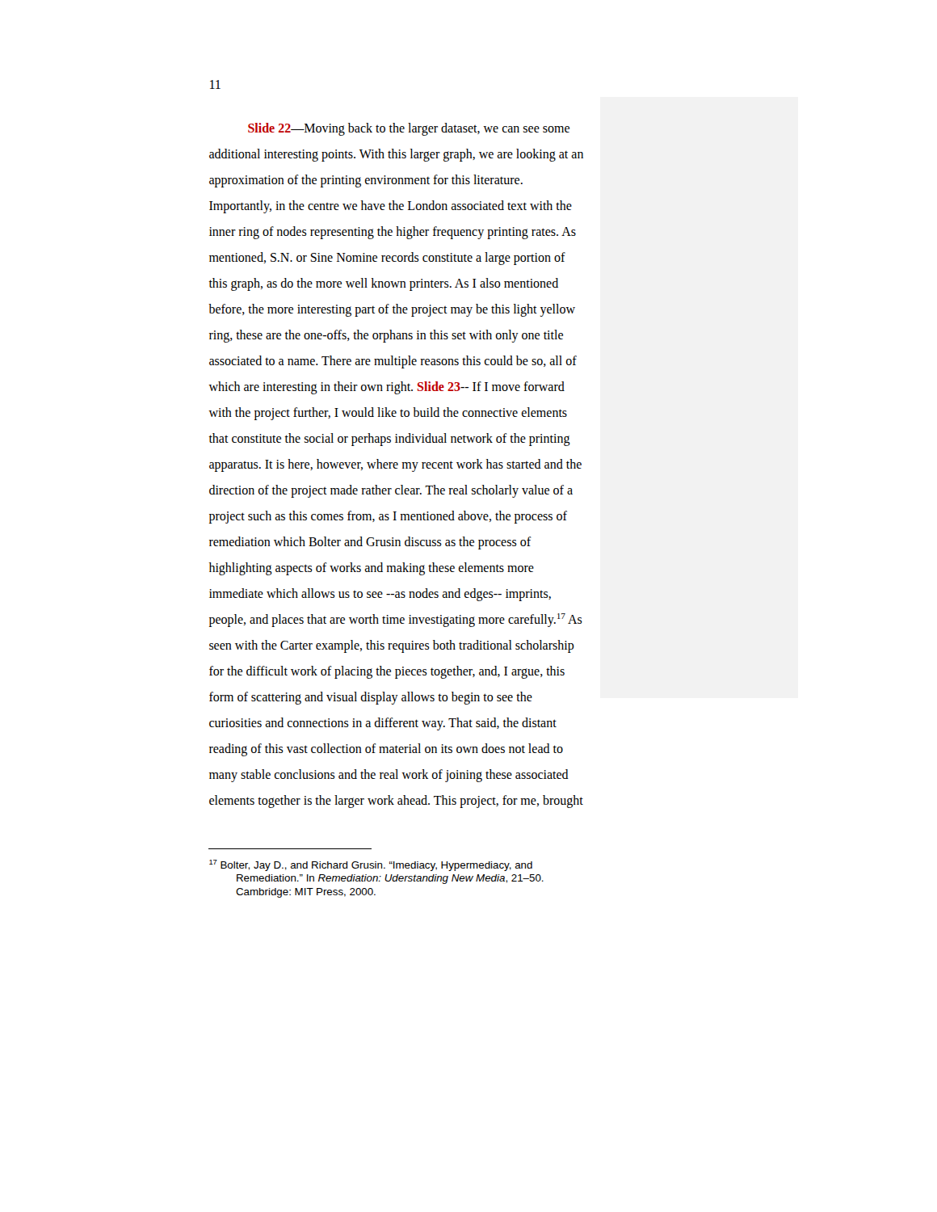11
Slide 22—Moving back to the larger dataset, we can see some additional interesting points. With this larger graph, we are looking at an approximation of the printing environment for this literature. Importantly, in the centre we have the London associated text with the inner ring of nodes representing the higher frequency printing rates. As mentioned, S.N. or Sine Nomine records constitute a large portion of this graph, as do the more well known printers. As I also mentioned before, the more interesting part of the project may be this light yellow ring, these are the one-offs, the orphans in this set with only one title associated to a name. There are multiple reasons this could be so, all of which are interesting in their own right. Slide 23-- If I move forward with the project further, I would like to build the connective elements that constitute the social or perhaps individual network of the printing apparatus. It is here, however, where my recent work has started and the direction of the project made rather clear. The real scholarly value of a project such as this comes from, as I mentioned above, the process of remediation which Bolter and Grusin discuss as the process of highlighting aspects of works and making these elements more immediate which allows us to see --as nodes and edges-- imprints, people, and places that are worth time investigating more carefully.17 As seen with the Carter example, this requires both traditional scholarship for the difficult work of placing the pieces together, and, I argue, this form of scattering and visual display allows to begin to see the curiosities and connections in a different way. That said, the distant reading of this vast collection of material on its own does not lead to many stable conclusions and the real work of joining these associated elements together is the larger work ahead. This project, for me, brought
17 Bolter, Jay D., and Richard Grusin. “Imediacy, Hypermediacy, and Remediation.” In Remediation: Uderstanding New Media, 21–50. Cambridge: MIT Press, 2000.